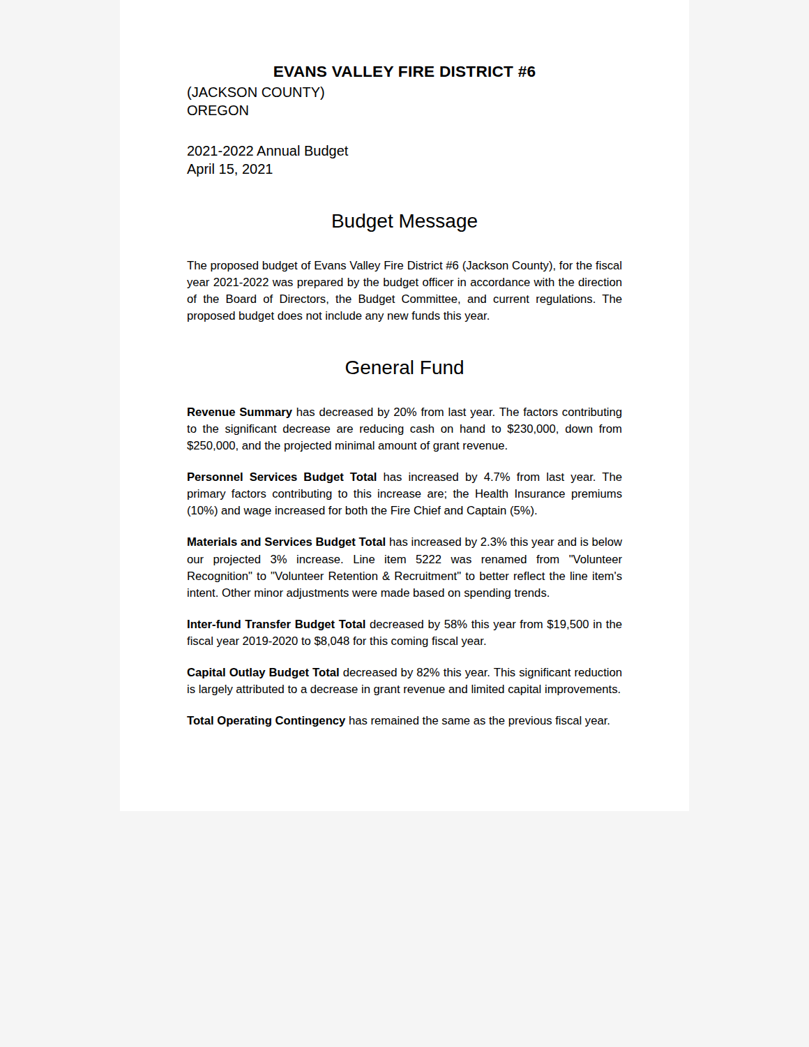EVANS VALLEY FIRE DISTRICT #6
(JACKSON COUNTY)
OREGON
2021-2022 Annual Budget
April 15, 2021
Budget Message
The proposed budget of Evans Valley Fire District #6 (Jackson County), for the fiscal year 2021-2022 was prepared by the budget officer in accordance with the direction of the Board of Directors, the Budget Committee, and current regulations. The proposed budget does not include any new funds this year.
General Fund
Revenue Summary has decreased by 20% from last year. The factors contributing to the significant decrease are reducing cash on hand to $230,000, down from $250,000, and the projected minimal amount of grant revenue.
Personnel Services Budget Total has increased by 4.7% from last year. The primary factors contributing to this increase are; the Health Insurance premiums (10%) and wage increased for both the Fire Chief and Captain (5%).
Materials and Services Budget Total has increased by 2.3% this year and is below our projected 3% increase. Line item 5222 was renamed from "Volunteer Recognition" to "Volunteer Retention & Recruitment" to better reflect the line item's intent. Other minor adjustments were made based on spending trends.
Inter-fund Transfer Budget Total decreased by 58% this year from $19,500 in the fiscal year 2019-2020 to $8,048 for this coming fiscal year.
Capital Outlay Budget Total decreased by 82% this year. This significant reduction is largely attributed to a decrease in grant revenue and limited capital improvements.
Total Operating Contingency has remained the same as the previous fiscal year.